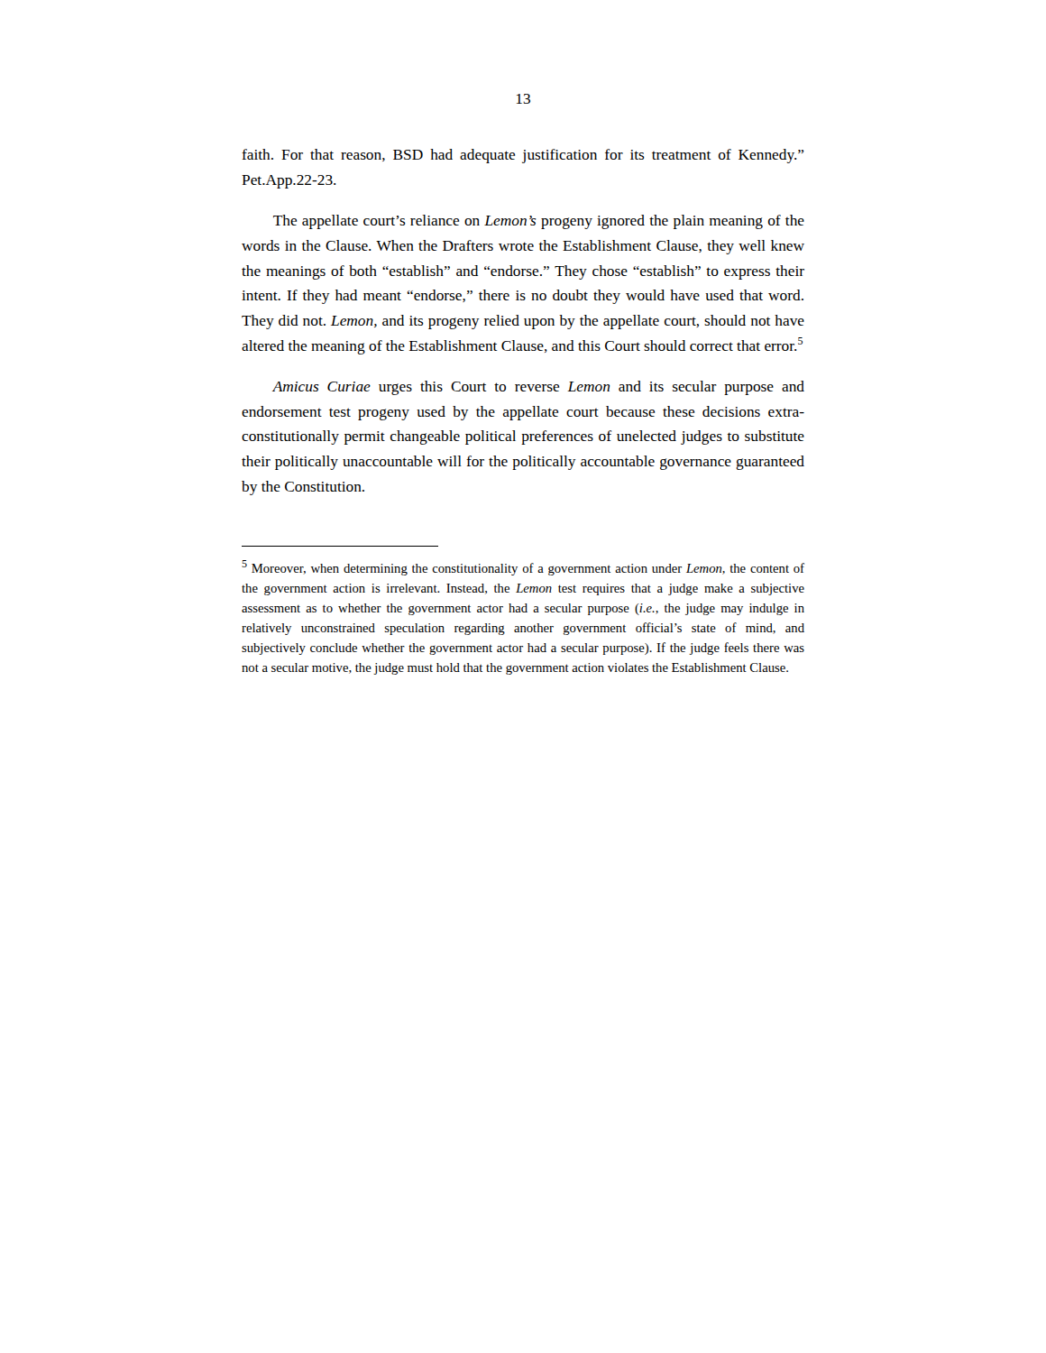13
faith. For that reason, BSD had adequate justification for its treatment of Kennedy.” Pet.App.22-23.
The appellate court’s reliance on Lemon’s progeny ignored the plain meaning of the words in the Clause. When the Drafters wrote the Establishment Clause, they well knew the meanings of both “establish” and “endorse.” They chose “establish” to express their intent. If they had meant “endorse,” there is no doubt they would have used that word. They did not. Lemon, and its progeny relied upon by the appellate court, should not have altered the meaning of the Establishment Clause, and this Court should correct that error.5
Amicus Curiae urges this Court to reverse Lemon and its secular purpose and endorsement test progeny used by the appellate court because these decisions extra-constitutionally permit changeable political preferences of unelected judges to substitute their politically unaccountable will for the politically accountable governance guaranteed by the Constitution.
5 Moreover, when determining the constitutionality of a government action under Lemon, the content of the government action is irrelevant. Instead, the Lemon test requires that a judge make a subjective assessment as to whether the government actor had a secular purpose (i.e., the judge may indulge in relatively unconstrained speculation regarding another government official’s state of mind, and subjectively conclude whether the government actor had a secular purpose). If the judge feels there was not a secular motive, the judge must hold that the government action violates the Establishment Clause.